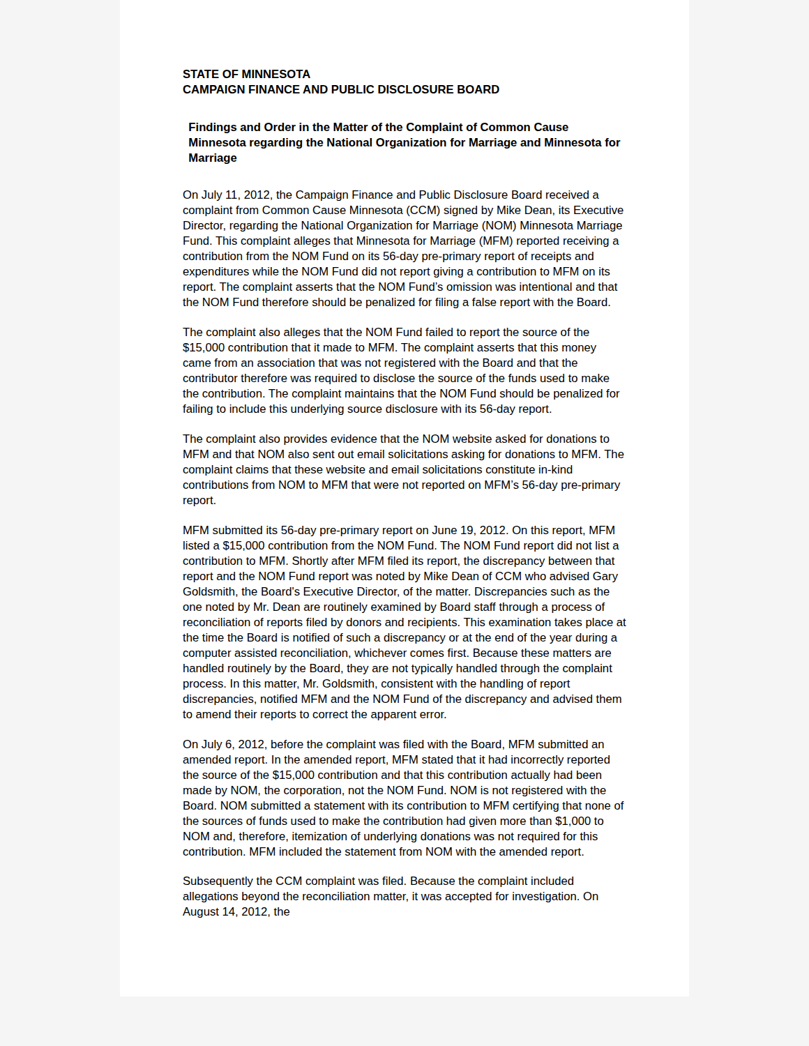STATE OF MINNESOTA
CAMPAIGN FINANCE AND PUBLIC DISCLOSURE BOARD
Findings and Order in the Matter of the Complaint of Common Cause Minnesota regarding the National Organization for Marriage and Minnesota for Marriage
On July 11, 2012, the Campaign Finance and Public Disclosure Board received a complaint from Common Cause Minnesota (CCM) signed by Mike Dean, its Executive Director, regarding the National Organization for Marriage (NOM) Minnesota Marriage Fund. This complaint alleges that Minnesota for Marriage (MFM) reported receiving a contribution from the NOM Fund on its 56-day pre-primary report of receipts and expenditures while the NOM Fund did not report giving a contribution to MFM on its report. The complaint asserts that the NOM Fund’s omission was intentional and that the NOM Fund therefore should be penalized for filing a false report with the Board.
The complaint also alleges that the NOM Fund failed to report the source of the $15,000 contribution that it made to MFM. The complaint asserts that this money came from an association that was not registered with the Board and that the contributor therefore was required to disclose the source of the funds used to make the contribution. The complaint maintains that the NOM Fund should be penalized for failing to include this underlying source disclosure with its 56-day report.
The complaint also provides evidence that the NOM website asked for donations to MFM and that NOM also sent out email solicitations asking for donations to MFM. The complaint claims that these website and email solicitations constitute in-kind contributions from NOM to MFM that were not reported on MFM’s 56-day pre-primary report.
MFM submitted its 56-day pre-primary report on June 19, 2012. On this report, MFM listed a $15,000 contribution from the NOM Fund. The NOM Fund report did not list a contribution to MFM. Shortly after MFM filed its report, the discrepancy between that report and the NOM Fund report was noted by Mike Dean of CCM who advised Gary Goldsmith, the Board's Executive Director, of the matter. Discrepancies such as the one noted by Mr. Dean are routinely examined by Board staff through a process of reconciliation of reports filed by donors and recipients. This examination takes place at the time the Board is notified of such a discrepancy or at the end of the year during a computer assisted reconciliation, whichever comes first. Because these matters are handled routinely by the Board, they are not typically handled through the complaint process. In this matter, Mr. Goldsmith, consistent with the handling of report discrepancies, notified MFM and the NOM Fund of the discrepancy and advised them to amend their reports to correct the apparent error.
On July 6, 2012, before the complaint was filed with the Board, MFM submitted an amended report. In the amended report, MFM stated that it had incorrectly reported the source of the $15,000 contribution and that this contribution actually had been made by NOM, the corporation, not the NOM Fund. NOM is not registered with the Board. NOM submitted a statement with its contribution to MFM certifying that none of the sources of funds used to make the contribution had given more than $1,000 to NOM and, therefore, itemization of underlying donations was not required for this contribution. MFM included the statement from NOM with the amended report.
Subsequently the CCM complaint was filed. Because the complaint included allegations beyond the reconciliation matter, it was accepted for investigation. On August 14, 2012, the